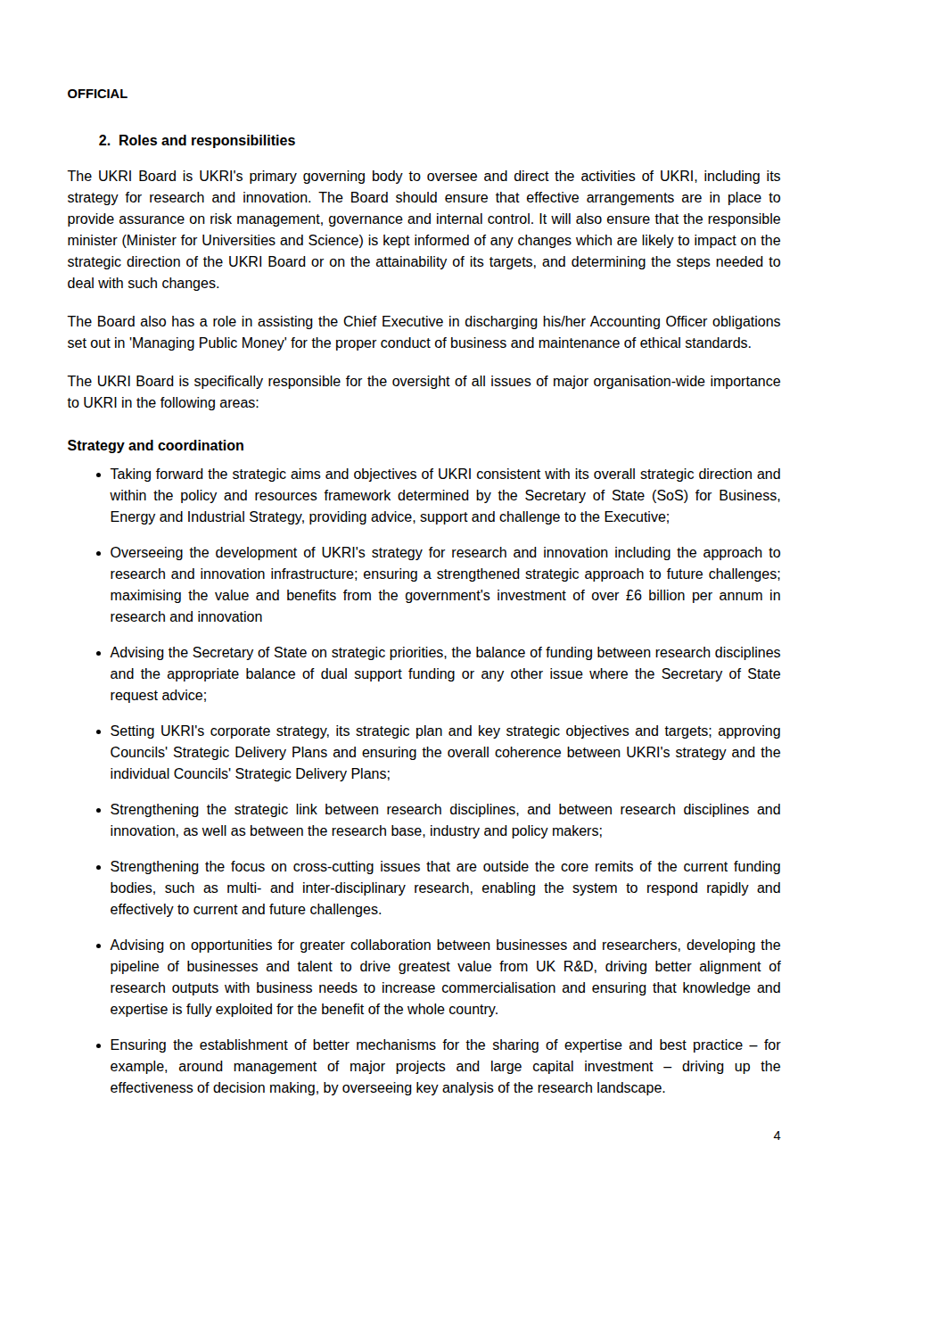OFFICIAL
2. Roles and responsibilities
The UKRI Board is UKRI's primary governing body to oversee and direct the activities of UKRI, including its strategy for research and innovation. The Board should ensure that effective arrangements are in place to provide assurance on risk management, governance and internal control. It will also ensure that the responsible minister (Minister for Universities and Science) is kept informed of any changes which are likely to impact on the strategic direction of the UKRI Board or on the attainability of its targets, and determining the steps needed to deal with such changes.
The Board also has a role in assisting the Chief Executive in discharging his/her Accounting Officer obligations set out in 'Managing Public Money' for the proper conduct of business and maintenance of ethical standards.
The UKRI Board is specifically responsible for the oversight of all issues of major organisation-wide importance to UKRI in the following areas:
Strategy and coordination
Taking forward the strategic aims and objectives of UKRI consistent with its overall strategic direction and within the policy and resources framework determined by the Secretary of State (SoS) for Business, Energy and Industrial Strategy, providing advice, support and challenge to the Executive;
Overseeing the development of UKRI's strategy for research and innovation including the approach to research and innovation infrastructure; ensuring a strengthened strategic approach to future challenges; maximising the value and benefits from the government's investment of over £6 billion per annum in research and innovation
Advising the Secretary of State on strategic priorities, the balance of funding between research disciplines and the appropriate balance of dual support funding or any other issue where the Secretary of State request advice;
Setting UKRI's corporate strategy, its strategic plan and key strategic objectives and targets; approving Councils' Strategic Delivery Plans and ensuring the overall coherence between UKRI's strategy and the individual Councils' Strategic Delivery Plans;
Strengthening the strategic link between research disciplines, and between research disciplines and innovation, as well as between the research base, industry and policy makers;
Strengthening the focus on cross-cutting issues that are outside the core remits of the current funding bodies, such as multi- and inter-disciplinary research, enabling the system to respond rapidly and effectively to current and future challenges.
Advising on opportunities for greater collaboration between businesses and researchers, developing the pipeline of businesses and talent to drive greatest value from UK R&D, driving better alignment of research outputs with business needs to increase commercialisation and ensuring that knowledge and expertise is fully exploited for the benefit of the whole country.
Ensuring the establishment of better mechanisms for the sharing of expertise and best practice – for example, around management of major projects and large capital investment – driving up the effectiveness of decision making, by overseeing key analysis of the research landscape.
4